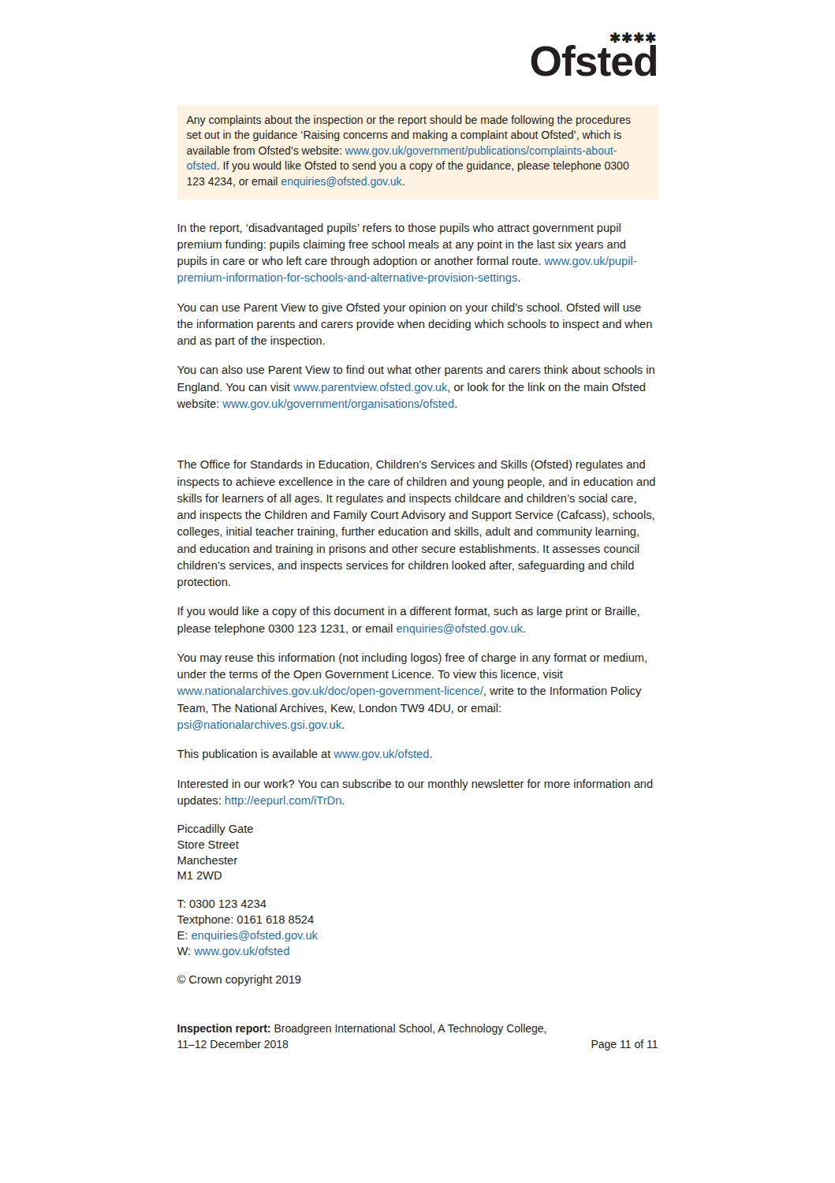✱✱✱✱Ofsted
Any complaints about the inspection or the report should be made following the procedures set out in the guidance ‘Raising concerns and making a complaint about Ofsted’, which is available from Ofsted’s website: www.gov.uk/government/publications/complaints-about-ofsted. If you would like Ofsted to send you a copy of the guidance, please telephone 0300 123 4234, or email enquiries@ofsted.gov.uk.
In the report, ‘disadvantaged pupils’ refers to those pupils who attract government pupil premium funding: pupils claiming free school meals at any point in the last six years and pupils in care or who left care through adoption or another formal route. www.gov.uk/pupil-premium-information-for-schools-and-alternative-provision-settings.
You can use Parent View to give Ofsted your opinion on your child’s school. Ofsted will use the information parents and carers provide when deciding which schools to inspect and when and as part of the inspection.
You can also use Parent View to find out what other parents and carers think about schools in England. You can visit www.parentview.ofsted.gov.uk, or look for the link on the main Ofsted website: www.gov.uk/government/organisations/ofsted.
The Office for Standards in Education, Children’s Services and Skills (Ofsted) regulates and inspects to achieve excellence in the care of children and young people, and in education and skills for learners of all ages. It regulates and inspects childcare and children’s social care, and inspects the Children and Family Court Advisory and Support Service (Cafcass), schools, colleges, initial teacher training, further education and skills, adult and community learning, and education and training in prisons and other secure establishments. It assesses council children’s services, and inspects services for children looked after, safeguarding and child protection.
If you would like a copy of this document in a different format, such as large print or Braille, please telephone 0300 123 1231, or email enquiries@ofsted.gov.uk.
You may reuse this information (not including logos) free of charge in any format or medium, under the terms of the Open Government Licence. To view this licence, visit www.nationalarchives.gov.uk/doc/open-government-licence/, write to the Information Policy Team, The National Archives, Kew, London TW9 4DU, or email: psi@nationalarchives.gsi.gov.uk.
This publication is available at www.gov.uk/ofsted.
Interested in our work? You can subscribe to our monthly newsletter for more information and updates: http://eepurl.com/iTrDn.
Piccadilly Gate
Store Street
Manchester
M1 2WD
T: 0300 123 4234
Textphone: 0161 618 8524
E: enquiries@ofsted.gov.uk
W: www.gov.uk/ofsted
© Crown copyright 2019
Inspection report: Broadgreen International School, A Technology College, 11–12 December 2018
Page 11 of 11